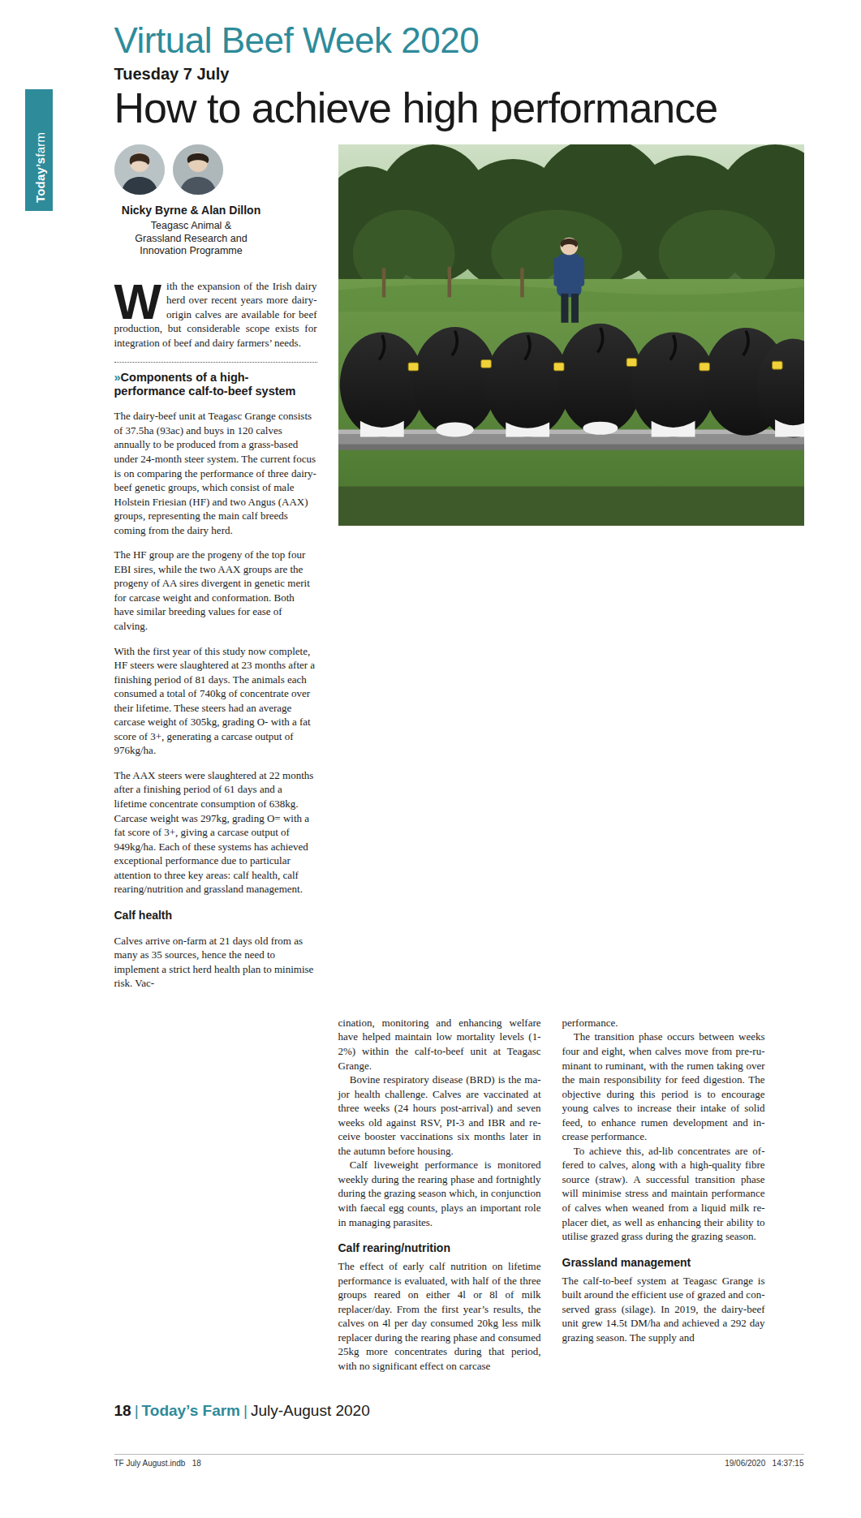Today’sfarm
Virtual Beef Week 2020
Tuesday 7 July
How to achieve high performance
Nicky Byrne & Alan Dillon
Teagasc Animal &
Grassland Research and
Innovation Programme
With the expansion of the Irish dairy herd over recent years more dairy-origin calves are available for beef production, but considerable scope exists for integration of beef and dairy farmers’ needs.
»Components of a high-performance calf-to-beef system
The dairy-beef unit at Teagasc Grange consists of 37.5ha (93ac) and buys in 120 calves annually to be produced from a grass-based under 24-month steer system. The current focus is on comparing the performance of three dairy-beef genetic groups, which consist of male Holstein Friesian (HF) and two Angus (AAX) groups, representing the main calf breeds coming from the dairy herd.
The HF group are the progeny of the top four EBI sires, while the two AAX groups are the progeny of AA sires divergent in genetic merit for carcase weight and conformation. Both have similar breeding values for ease of calving.
With the first year of this study now complete, HF steers were slaughtered at 23 months after a finishing period of 81 days. The animals each consumed a total of 740kg of concentrate over their lifetime. These steers had an average carcase weight of 305kg, grading O- with a fat score of 3+, generating a carcase output of 976kg/ha.
The AAX steers were slaughtered at 22 months after a finishing period of 61 days and a lifetime concentrate consumption of 638kg. Carcase weight was 297kg, grading O= with a fat score of 3+, giving a carcase output of 949kg/ha. Each of these systems has achieved exceptional performance due to particular attention to three key areas: calf health, calf rearing/nutrition and grassland management.
Calf health
Calves arrive on-farm at 21 days old from as many as 35 sources, hence the need to implement a strict herd health plan to minimise risk. Vac-
cination, monitoring and enhancing welfare have helped maintain low mortality levels (1-2%) within the calf-to-beef unit at Teagasc Grange.
Bovine respiratory disease (BRD) is the major health challenge. Calves are vaccinated at three weeks (24 hours post-arrival) and seven weeks old against RSV, PI-3 and IBR and receive booster vaccinations six months later in the autumn before housing.
Calf liveweight performance is monitored weekly during the rearing phase and fortnightly during the grazing season which, in conjunction with faecal egg counts, plays an important role in managing parasites.
Calf rearing/nutrition
The effect of early calf nutrition on lifetime performance is evaluated, with half of the three groups reared on either 4l or 8l of milk replacer/day. From the first year’s results, the calves on 4l per day consumed 20kg less milk replacer during the rearing phase and consumed 25kg more concentrates during that period, with no significant effect on carcase
performance.
The transition phase occurs between weeks four and eight, when calves move from pre-ruminant to ruminant, with the rumen taking over the main responsibility for feed digestion. The objective during this period is to encourage young calves to increase their intake of solid feed, to enhance rumen development and increase performance.
To achieve this, ad-lib concentrates are offered to calves, along with a high-quality fibre source (straw). A successful transition phase will minimise stress and maintain performance of calves when weaned from a liquid milk replacer diet, as well as enhancing their ability to utilise grazed grass during the grazing season.
Grassland management
The calf-to-beef system at Teagasc Grange is built around the efficient use of grazed and conserved grass (silage). In 2019, the dairy-beef unit grew 14.5t DM/ha and achieved a 292 day grazing season. The supply and
18|Today’s Farm|July-August 2020
TF July August.indb 18 19/06/2020 14:37:15